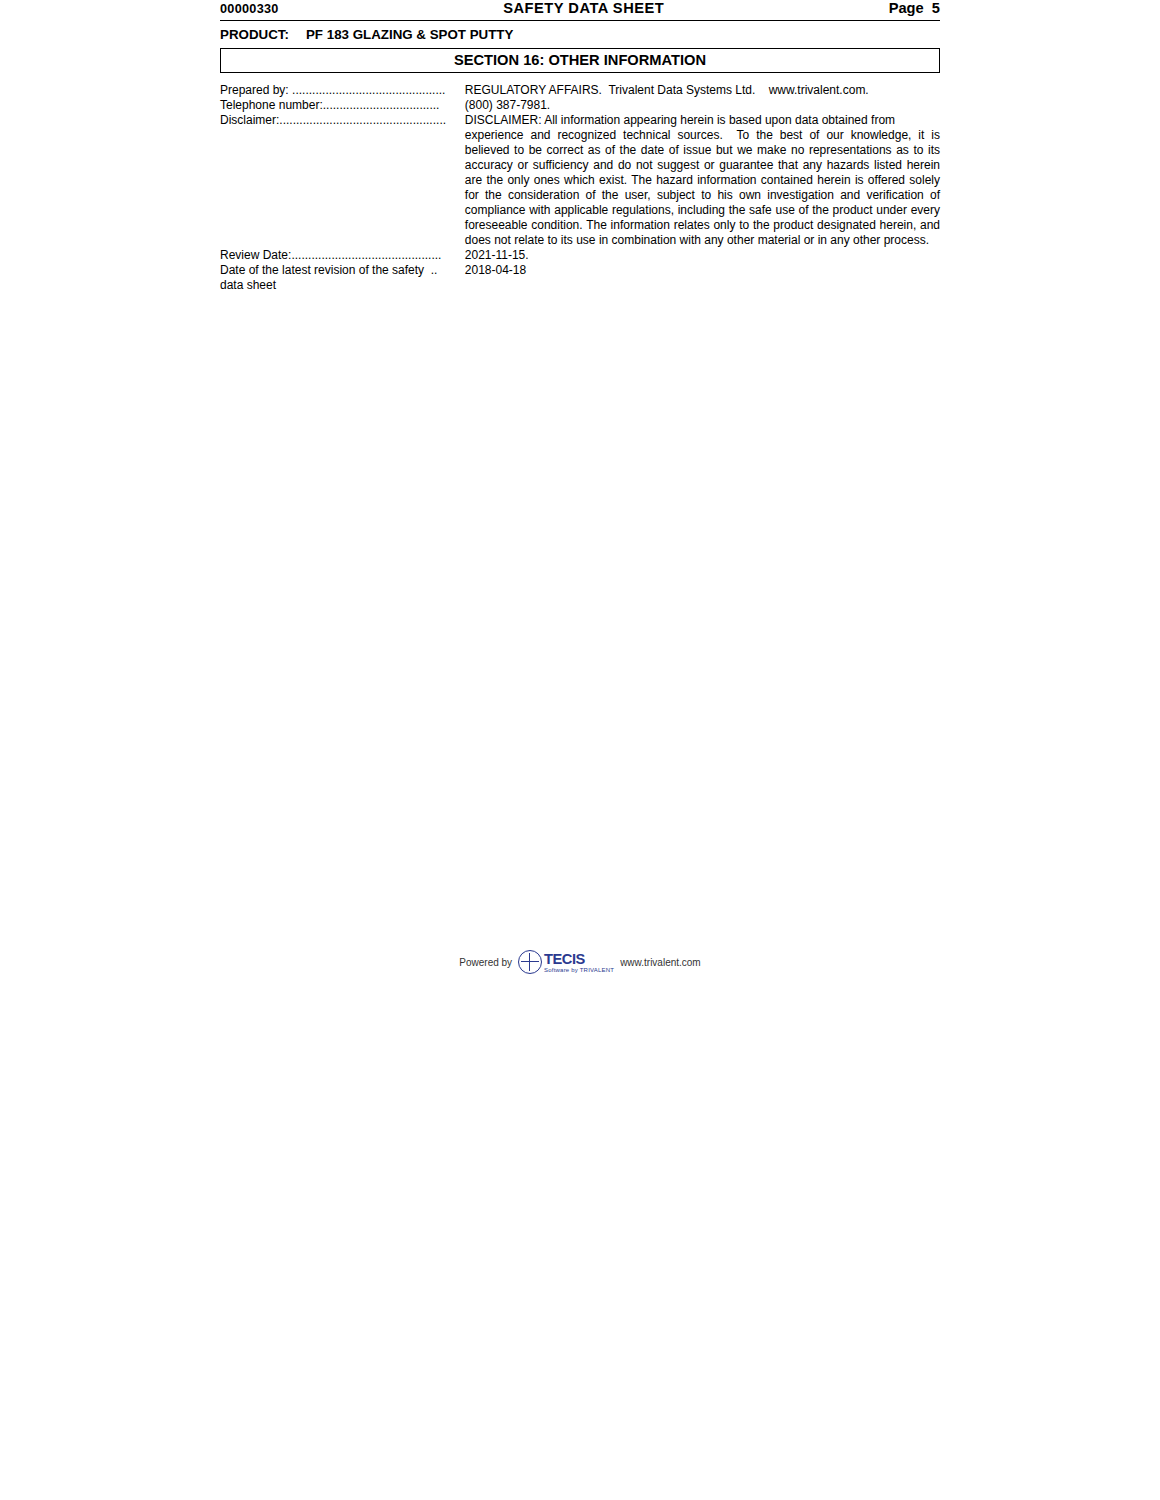00000330 SAFETY DATA SHEET Page 5
PRODUCT: PF 183 GLAZING & SPOT PUTTY
SECTION 16: OTHER INFORMATION
| Prepared by: .............................................. | REGULATORY AFFAIRS. Trivalent Data Systems Ltd. www.trivalent.com. |
| Telephone number: ................................... | (800) 387-7981. |
| Disclaimer: .................................................. | DISCLAIMER: All information appearing herein is based upon data obtained from experience and recognized technical sources. To the best of our knowledge, it is believed to be correct as of the date of issue but we make no representations as to its accuracy or sufficiency and do not suggest or guarantee that any hazards listed herein are the only ones which exist. The hazard information contained herein is offered solely for the consideration of the user, subject to his own investigation and verification of compliance with applicable regulations, including the safe use of the product under every foreseeable condition. The information relates only to the product designated herein, and does not relate to its use in combination with any other material or in any other process. |
| Review Date: ............................................. | 2021-11-15. |
| Date of the latest revision of the safety .. data sheet | 2018-04-18 |
Powered by TECIS Software by TRIVALENT www.trivalent.com